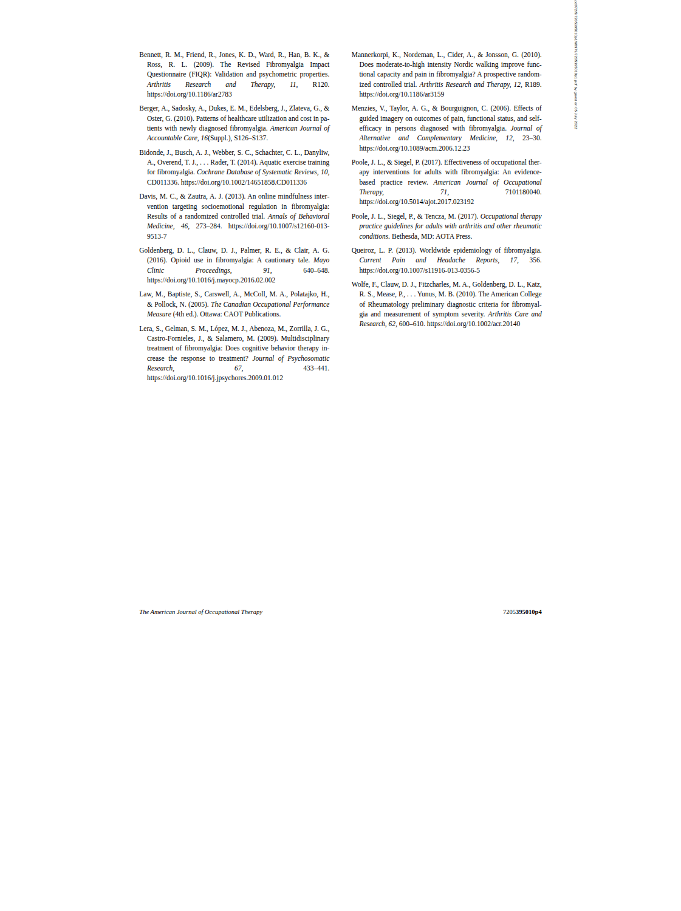Bennett, R. M., Friend, R., Jones, K. D., Ward, R., Han, B. K., & Ross, R. L. (2009). The Revised Fibromyalgia Impact Questionnaire (FIQR): Validation and psychometric properties. Arthritis Research and Therapy, 11, R120. https://doi.org/10.1186/ar2783
Berger, A., Sadosky, A., Dukes, E. M., Edelsberg, J., Zlateva, G., & Oster, G. (2010). Patterns of healthcare utilization and cost in patients with newly diagnosed fibromyalgia. American Journal of Accountable Care, 16(Suppl.), S126–S137.
Bidonde, J., Busch, A. J., Webber, S. C., Schachter, C. L., Danyliw, A., Overend, T. J., . . . Rader, T. (2014). Aquatic exercise training for fibromyalgia. Cochrane Database of Systematic Reviews, 10, CD011336. https://doi.org/10.1002/14651858.CD011336
Davis, M. C., & Zautra, A. J. (2013). An online mindfulness intervention targeting socioemotional regulation in fibromyalgia: Results of a randomized controlled trial. Annals of Behavioral Medicine, 46, 273–284. https://doi.org/10.1007/s12160-013-9513-7
Goldenberg, D. L., Clauw, D. J., Palmer, R. E., & Clair, A. G. (2016). Opioid use in fibromyalgia: A cautionary tale. Mayo Clinic Proceedings, 91, 640–648. https://doi.org/10.1016/j.mayocp.2016.02.002
Law, M., Baptiste, S., Carswell, A., McColl, M. A., Polatajko, H., & Pollock, N. (2005). The Canadian Occupational Performance Measure (4th ed.). Ottawa: CAOT Publications.
Lera, S., Gelman, S. M., López, M. J., Abenoza, M., Zorrilla, J. G., Castro-Fornieles, J., & Salamero, M. (2009). Multidisciplinary treatment of fibromyalgia: Does cognitive behavior therapy increase the response to treatment? Journal of Psychosomatic Research, 67, 433–441. https://doi.org/10.1016/j.jpsychores.2009.01.012
Mannerkorpi, K., Nordeman, L., Cider, A., & Jonsson, G. (2010). Does moderate-to-high intensity Nordic walking improve functional capacity and pain in fibromyalgia? A prospective randomized controlled trial. Arthritis Research and Therapy, 12, R189. https://doi.org/10.1186/ar3159
Menzies, V., Taylor, A. G., & Bourguignon, C. (2006). Effects of guided imagery on outcomes of pain, functional status, and self-efficacy in persons diagnosed with fibromyalgia. Journal of Alternative and Complementary Medicine, 12, 23–30. https://doi.org/10.1089/acm.2006.12.23
Poole, J. L., & Siegel, P. (2017). Effectiveness of occupational therapy interventions for adults with fibromyalgia: An evidence-based practice review. American Journal of Occupational Therapy, 71, 7101180040. https://doi.org/10.5014/ajot.2017.023192
Poole, J. L., Siegel, P., & Tencza, M. (2017). Occupational therapy practice guidelines for adults with arthritis and other rheumatic conditions. Bethesda, MD: AOTA Press.
Queiroz, L. P. (2013). Worldwide epidemiology of fibromyalgia. Current Pain and Headache Reports, 17, 356. https://doi.org/10.1007/s11916-013-0356-5
Wolfe, F., Clauw, D. J., Fitzcharles, M. A., Goldenberg, D. L., Katz, R. S., Mease, P., . . . Yunus, M. B. (2010). The American College of Rheumatology preliminary diagnostic criteria for fibromyalgia and measurement of symptom severity. Arthritis Care and Research, 62, 600–610. https://doi.org/10.1002/acr.20140
Downloaded from http://research.aota.org/ajot/article-pdf/72/5/7205395010p1/68979/7205395010p1.pdf by guest on 05 July 2022
The American Journal of Occupational Therapy 7205395010p4